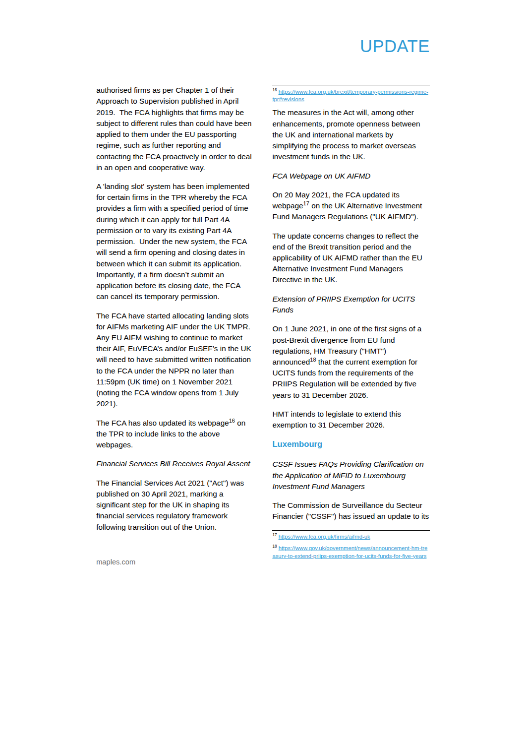UPDATE
authorised firms as per Chapter 1 of their Approach to Supervision published in April 2019. The FCA highlights that firms may be subject to different rules than could have been applied to them under the EU passporting regime, such as further reporting and contacting the FCA proactively in order to deal in an open and cooperative way.
A 'landing slot' system has been implemented for certain firms in the TPR whereby the FCA provides a firm with a specified period of time during which it can apply for full Part 4A permission or to vary its existing Part 4A permission. Under the new system, the FCA will send a firm opening and closing dates in between which it can submit its application. Importantly, if a firm doesn’t submit an application before its closing date, the FCA can cancel its temporary permission.
The FCA have started allocating landing slots for AIFMs marketing AIF under the UK TMPR. Any EU AIFM wishing to continue to market their AIF, EuVECA’s and/or EuSEF’s in the UK will need to have submitted written notification to the FCA under the NPPR no later than 11:59pm (UK time) on 1 November 2021 (noting the FCA window opens from 1 July 2021).
The FCA has also updated its webpage16 on the TPR to include links to the above webpages.
Financial Services Bill Receives Royal Assent
The Financial Services Act 2021 ("Act") was published on 30 April 2021, marking a significant step for the UK in shaping its financial services regulatory framework following transition out of the Union.
16 https://www.fca.org.uk/brexit/temporary-permissions-regime-tpr#revisions
The measures in the Act will, among other enhancements, promote openness between the UK and international markets by simplifying the process to market overseas investment funds in the UK.
FCA Webpage on UK AIFMD
On 20 May 2021, the FCA updated its webpage17 on the UK Alternative Investment Fund Managers Regulations ("UK AIFMD").
The update concerns changes to reflect the end of the Brexit transition period and the applicability of UK AIFMD rather than the EU Alternative Investment Fund Managers Directive in the UK.
Extension of PRIIPS Exemption for UCITS Funds
On 1 June 2021, in one of the first signs of a post-Brexit divergence from EU fund regulations, HM Treasury ("HMT") announced18 that the current exemption for UCITS funds from the requirements of the PRIIPS Regulation will be extended by five years to 31 December 2026.
HMT intends to legislate to extend this exemption to 31 December 2026.
Luxembourg
CSSF Issues FAQs Providing Clarification on the Application of MiFID to Luxembourg Investment Fund Managers
The Commission de Surveillance du Secteur Financier ("CSSF") has issued an update to its
17 https://www.fca.org.uk/firms/aifmd-uk
18 https://www.gov.uk/government/news/announcement-hm-treasury-to-extend-priips-exemption-for-ucits-funds-for-five-years
maples.com